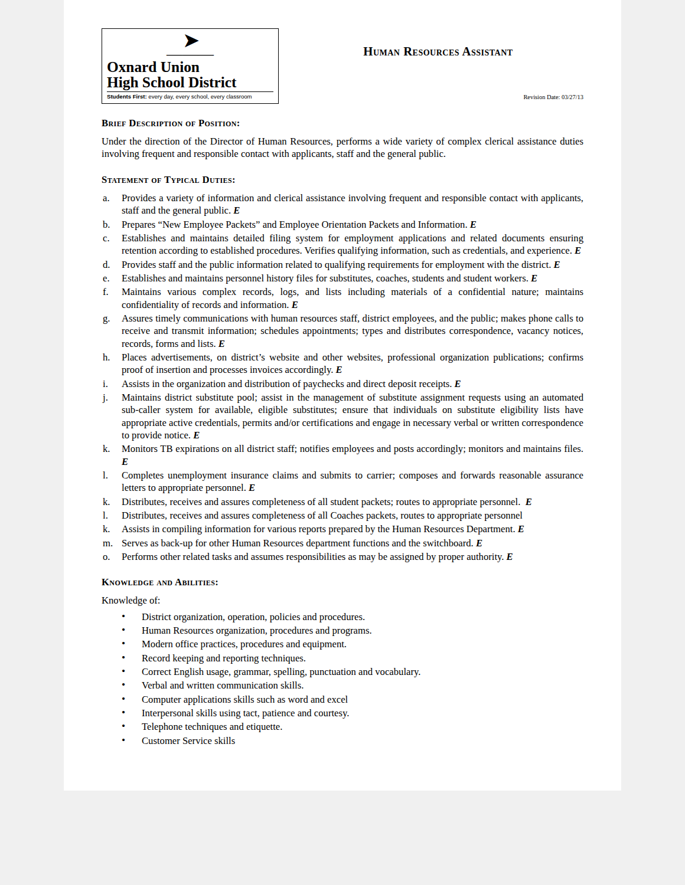➤
———
Oxnard Union
High School District
Students First: every day, every school, every classroom
Human Resources Assistant
Revision Date: 03/27/13
Brief Description of Position:
Under the direction of the Director of Human Resources, performs a wide variety of complex clerical assistance duties involving frequent and responsible contact with applicants, staff and the general public.
Statement of Typical Duties:
a. Provides a variety of information and clerical assistance involving frequent and responsible contact with applicants, staff and the general public. E
b. Prepares “New Employee Packets” and Employee Orientation Packets and Information. E
c. Establishes and maintains detailed filing system for employment applications and related documents ensuring retention according to established procedures. Verifies qualifying information, such as credentials, and experience. E
d. Provides staff and the public information related to qualifying requirements for employment with the district. E
e. Establishes and maintains personnel history files for substitutes, coaches, students and student workers. E
f. Maintains various complex records, logs, and lists including materials of a confidential nature; maintains confidentiality of records and information. E
g. Assures timely communications with human resources staff, district employees, and the public; makes phone calls to receive and transmit information; schedules appointments; types and distributes correspondence, vacancy notices, records, forms and lists. E
h. Places advertisements, on district’s website and other websites, professional organization publications; confirms proof of insertion and processes invoices accordingly. E
i. Assists in the organization and distribution of paychecks and direct deposit receipts. E
j. Maintains district substitute pool; assist in the management of substitute assignment requests using an automated sub-caller system for available, eligible substitutes; ensure that individuals on substitute eligibility lists have appropriate active credentials, permits and/or certifications and engage in necessary verbal or written correspondence to provide notice. E
k. Monitors TB expirations on all district staff; notifies employees and posts accordingly; monitors and maintains files. E
l. Completes unemployment insurance claims and submits to carrier; composes and forwards reasonable assurance letters to appropriate personnel. E
k. Distributes, receives and assures completeness of all student packets; routes to appropriate personnel. E
l. Distributes, receives and assures completeness of all Coaches packets, routes to appropriate personnel
k. Assists in compiling information for various reports prepared by the Human Resources Department. E
m. Serves as back-up for other Human Resources department functions and the switchboard. E
o. Performs other related tasks and assumes responsibilities as may be assigned by proper authority. E
Knowledge and Abilities:
Knowledge of:
District organization, operation, policies and procedures.
Human Resources organization, procedures and programs.
Modern office practices, procedures and equipment.
Record keeping and reporting techniques.
Correct English usage, grammar, spelling, punctuation and vocabulary.
Verbal and written communication skills.
Computer applications skills such as word and excel
Interpersonal skills using tact, patience and courtesy.
Telephone techniques and etiquette.
Customer Service skills